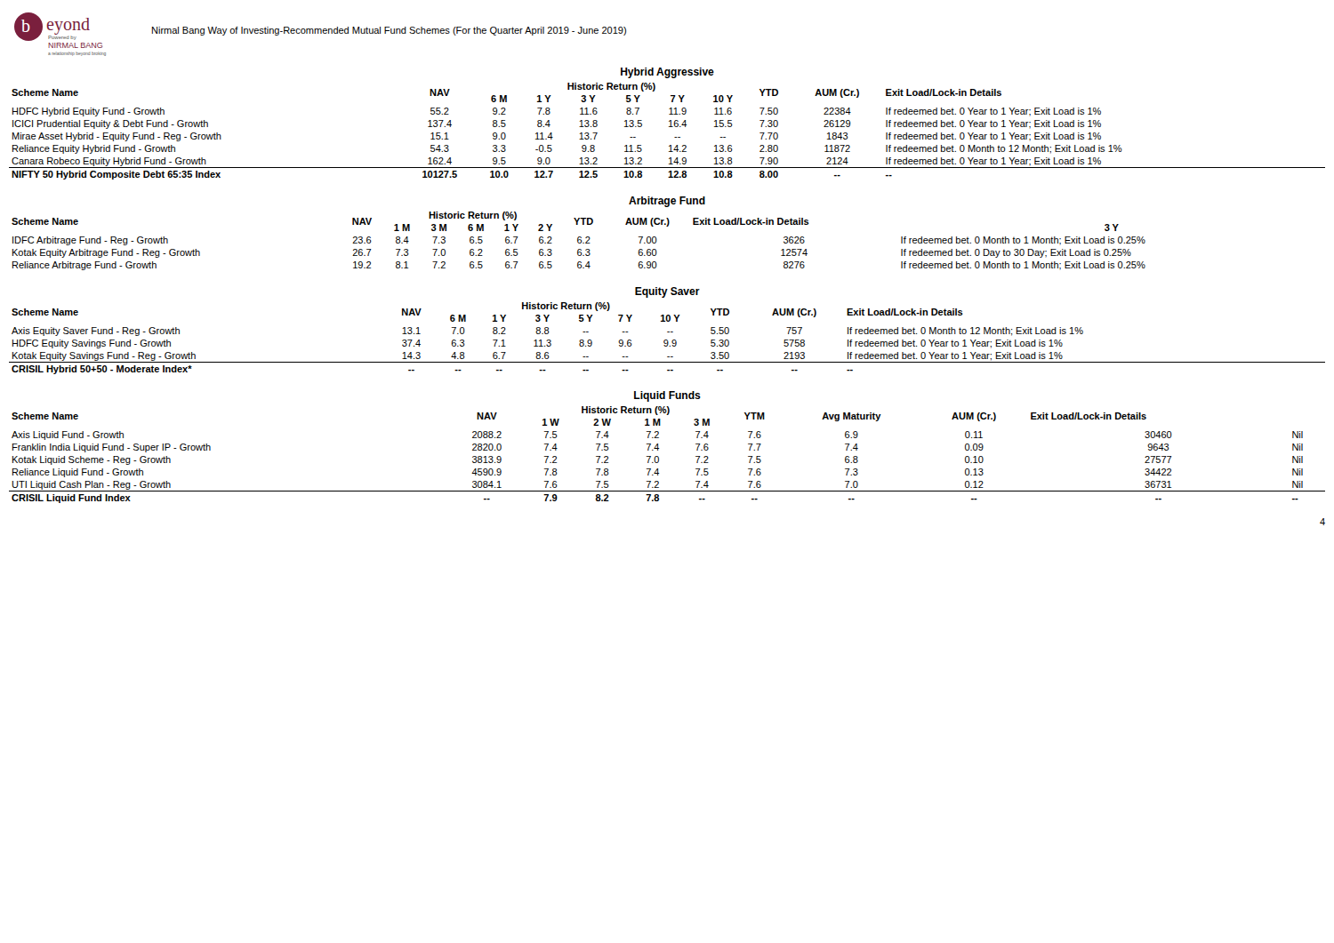b eyond Powered by NIRMAL BANG a relationship beyond broking
Nirmal Bang Way of Investing-Recommended Mutual Fund Schemes (For the Quarter April 2019 - June 2019)
Hybrid Aggressive
| Scheme Name | NAV | Historic Return (%) | YTD | AUM (Cr.) | Exit Load/Lock-in Details |
| --- | --- | --- | --- | --- | --- |
| 6 M | 1 Y | 3 Y | 5 Y | 7 Y | 10 Y |
| HDFC Hybrid Equity Fund - Growth | 55.2 | 9.2 | 7.8 | 11.6 | 8.7 | 11.9 | 11.6 | 7.50 | 22384 | If redeemed bet. 0 Year to 1 Year; Exit Load is 1% |
| ICICI Prudential Equity & Debt Fund - Growth | 137.4 | 8.5 | 8.4 | 13.8 | 13.5 | 16.4 | 15.5 | 7.30 | 26129 | If redeemed bet. 0 Year to 1 Year; Exit Load is 1% |
| Mirae Asset Hybrid - Equity Fund - Reg - Growth | 15.1 | 9.0 | 11.4 | 13.7 | -- | -- | -- | 7.70 | 1843 | If redeemed bet. 0 Year to 1 Year; Exit Load is 1% |
| Reliance Equity Hybrid Fund - Growth | 54.3 | 3.3 | -0.5 | 9.8 | 11.5 | 14.2 | 13.6 | 2.80 | 11872 | If redeemed bet. 0 Month to 12 Month; Exit Load is 1% |
| Canara Robeco Equity Hybrid Fund - Growth | 162.4 | 9.5 | 9.0 | 13.2 | 13.2 | 14.9 | 13.8 | 7.90 | 2124 | If redeemed bet. 0 Year to 1 Year; Exit Load is 1% |
| NIFTY 50 Hybrid Composite Debt 65:35 Index | 10127.5 | 10.0 | 12.7 | 12.5 | 10.8 | 12.8 | 10.8 | 8.00 | -- | -- |
Arbitrage Fund
| Scheme Name | NAV | Historic Return (%) | YTD | AUM (Cr.) | Exit Load/Lock-in Details |
| --- | --- | --- | --- | --- | --- |
| 1 M | 3 M | 6 M | 1 Y | 2 Y | 3 Y |
| IDFC Arbitrage Fund - Reg - Growth | 23.6 | 8.4 | 7.3 | 6.5 | 6.7 | 6.2 | 6.2 | 7.00 | 3626 | If redeemed bet. 0 Month to 1 Month; Exit Load is 0.25% |
| Kotak Equity Arbitrage Fund - Reg - Growth | 26.7 | 7.3 | 7.0 | 6.2 | 6.5 | 6.3 | 6.3 | 6.60 | 12574 | If redeemed bet. 0 Day to 30 Day; Exit Load is 0.25% |
| Reliance Arbitrage Fund - Growth | 19.2 | 8.1 | 7.2 | 6.5 | 6.7 | 6.5 | 6.4 | 6.90 | 8276 | If redeemed bet. 0 Month to 1 Month; Exit Load is 0.25% |
Equity Saver
| Scheme Name | NAV | Historic Return (%) | YTD | AUM (Cr.) | Exit Load/Lock-in Details |
| --- | --- | --- | --- | --- | --- |
| 6 M | 1 Y | 3 Y | 5 Y | 7 Y | 10 Y |
| Axis Equity Saver Fund - Reg - Growth | 13.1 | 7.0 | 8.2 | 8.8 | -- | -- | -- | 5.50 | 757 | If redeemed bet. 0 Month to 12 Month; Exit Load is 1% |
| HDFC Equity Savings Fund - Growth | 37.4 | 6.3 | 7.1 | 11.3 | 8.9 | 9.6 | 9.9 | 5.30 | 5758 | If redeemed bet. 0 Year to 1 Year; Exit Load is 1% |
| Kotak Equity Savings Fund - Reg - Growth | 14.3 | 4.8 | 6.7 | 8.6 | -- | -- | -- | 3.50 | 2193 | If redeemed bet. 0 Year to 1 Year; Exit Load is 1% |
| CRISIL Hybrid 50+50 - Moderate Index* | -- | -- | -- | -- | -- | -- | -- | -- | -- | -- |
Liquid Funds
| Scheme Name | NAV | Historic Return (%) | YTM | Avg Maturity | AUM (Cr.) | Exit Load/Lock-in Details |
| --- | --- | --- | --- | --- | --- | --- |
| 1 W | 2 W | 1 M | 3 M |
| Axis Liquid Fund - Growth | 2088.2 | 7.5 | 7.4 | 7.2 | 7.4 | 7.6 | 6.9 | 0.11 | 30460 | Nil |
| Franklin India Liquid Fund - Super IP - Growth | 2820.0 | 7.4 | 7.5 | 7.4 | 7.6 | 7.7 | 7.4 | 0.09 | 9643 | Nil |
| Kotak Liquid Scheme - Reg - Growth | 3813.9 | 7.2 | 7.2 | 7.0 | 7.2 | 7.5 | 6.8 | 0.10 | 27577 | Nil |
| Reliance Liquid Fund - Growth | 4590.9 | 7.8 | 7.8 | 7.4 | 7.5 | 7.6 | 7.3 | 0.13 | 34422 | Nil |
| UTI Liquid Cash Plan - Reg - Growth | 3084.1 | 7.6 | 7.5 | 7.2 | 7.4 | 7.6 | 7.0 | 0.12 | 36731 | Nil |
| CRISIL Liquid Fund Index | -- | 7.9 | 8.2 | 7.8 | -- | -- | -- | -- | -- | -- |
4